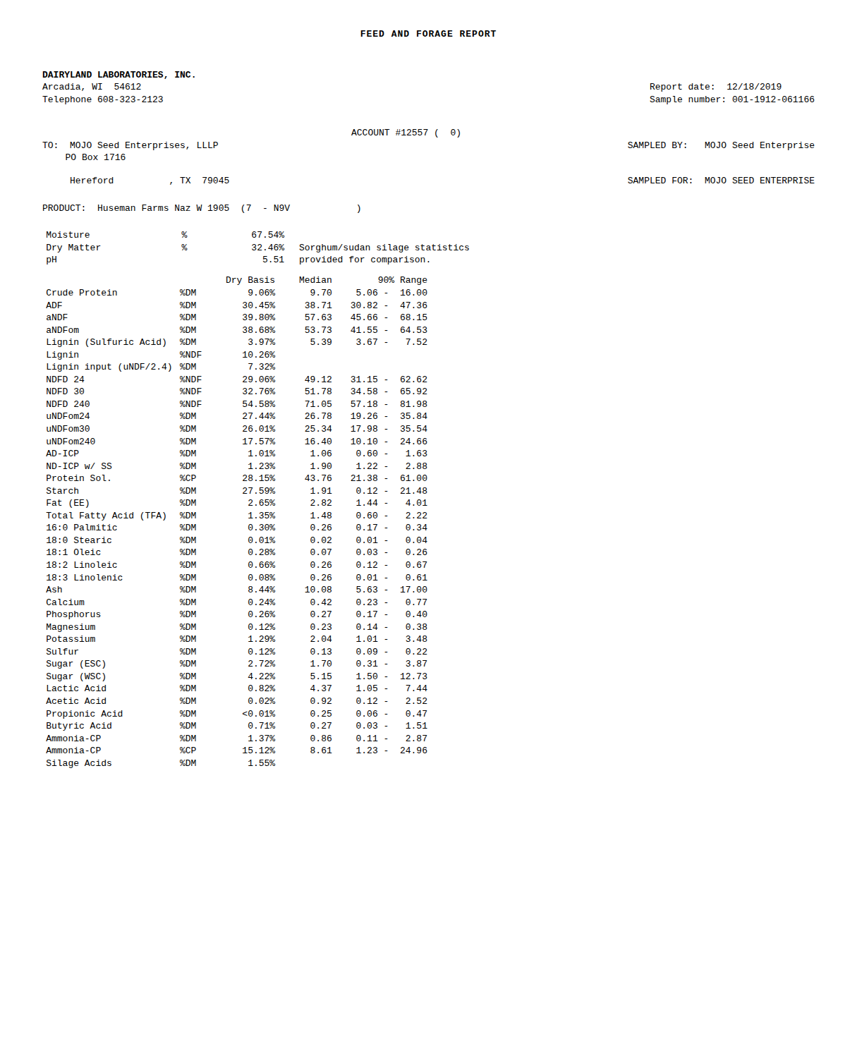FEED AND FORAGE REPORT
DAIRYLAND LABORATORIES, INC. Arcadia, WI 54612 Telephone 608-323-2123
Report date: 12/18/2019 Sample number: 001-1912-061166
ACCOUNT #12557 ( 0)
TO: MOJO Seed Enterprises, LLLP
SAMPLED BY: MOJO Seed Enterprise
PO Box 1716
Hereford , TX 79045
SAMPLED FOR: MOJO SEED ENTERPRISE
PRODUCT: Huseman Farms Naz W 1905 (7 - N9V )
| Moisture | % | 67.54% | |
| Dry Matter | % | 32.46% | Sorghum/sudan silage statistics |
| pH | | 5.51 | provided for comparison. |
| | | Dry Basis | Median | 90% Range |
| --- | --- | --- | --- | --- |
| Crude Protein | %DM | 9.06% | 9.70 | 5.06 - 16.00 |
| ADF | %DM | 30.45% | 38.71 | 30.82 - 47.36 |
| aNDF | %DM | 39.80% | 57.63 | 45.66 - 68.15 |
| aNDFom | %DM | 38.68% | 53.73 | 41.55 - 64.53 |
| Lignin (Sulfuric Acid) | %DM | 3.97% | 5.39 | 3.67 - 7.52 |
| Lignin | %NDF | 10.26% | | |
| Lignin input (uNDF/2.4) | %DM | 7.32% | | |
| NDFD 24 | %NDF | 29.06% | 49.12 | 31.15 - 62.62 |
| NDFD 30 | %NDF | 32.76% | 51.78 | 34.58 - 65.92 |
| NDFD 240 | %NDF | 54.58% | 71.05 | 57.18 - 81.98 |
| uNDFom24 | %DM | 27.44% | 26.78 | 19.26 - 35.84 |
| uNDFom30 | %DM | 26.01% | 25.34 | 17.98 - 35.54 |
| uNDFom240 | %DM | 17.57% | 16.40 | 10.10 - 24.66 |
| AD-ICP | %DM | 1.01% | 1.06 | 0.60 - 1.63 |
| ND-ICP w/ SS | %DM | 1.23% | 1.90 | 1.22 - 2.88 |
| Protein Sol. | %CP | 28.15% | 43.76 | 21.38 - 61.00 |
| Starch | %DM | 27.59% | 1.91 | 0.12 - 21.48 |
| Fat (EE) | %DM | 2.65% | 2.82 | 1.44 - 4.01 |
| Total Fatty Acid (TFA) | %DM | 1.35% | 1.48 | 0.60 - 2.22 |
| 16:0 Palmitic | %DM | 0.30% | 0.26 | 0.17 - 0.34 |
| 18:0 Stearic | %DM | 0.01% | 0.02 | 0.01 - 0.04 |
| 18:1 Oleic | %DM | 0.28% | 0.07 | 0.03 - 0.26 |
| 18:2 Linoleic | %DM | 0.66% | 0.26 | 0.12 - 0.67 |
| 18:3 Linolenic | %DM | 0.08% | 0.26 | 0.01 - 0.61 |
| Ash | %DM | 8.44% | 10.08 | 5.63 - 17.00 |
| Calcium | %DM | 0.24% | 0.42 | 0.23 - 0.77 |
| Phosphorus | %DM | 0.26% | 0.27 | 0.17 - 0.40 |
| Magnesium | %DM | 0.12% | 0.23 | 0.14 - 0.38 |
| Potassium | %DM | 1.29% | 2.04 | 1.01 - 3.48 |
| Sulfur | %DM | 0.12% | 0.13 | 0.09 - 0.22 |
| Sugar (ESC) | %DM | 2.72% | 1.70 | 0.31 - 3.87 |
| Sugar (WSC) | %DM | 4.22% | 5.15 | 1.50 - 12.73 |
| Lactic Acid | %DM | 0.82% | 4.37 | 1.05 - 7.44 |
| Acetic Acid | %DM | 0.02% | 0.92 | 0.12 - 2.52 |
| Propionic Acid | %DM | <0.01% | 0.25 | 0.06 - 0.47 |
| Butyric Acid | %DM | 0.71% | 0.27 | 0.03 - 1.51 |
| Ammonia-CP | %DM | 1.37% | 0.86 | 0.11 - 2.87 |
| Ammonia-CP | %CP | 15.12% | 8.61 | 1.23 - 24.96 |
| Silage Acids | %DM | 1.55% | | |